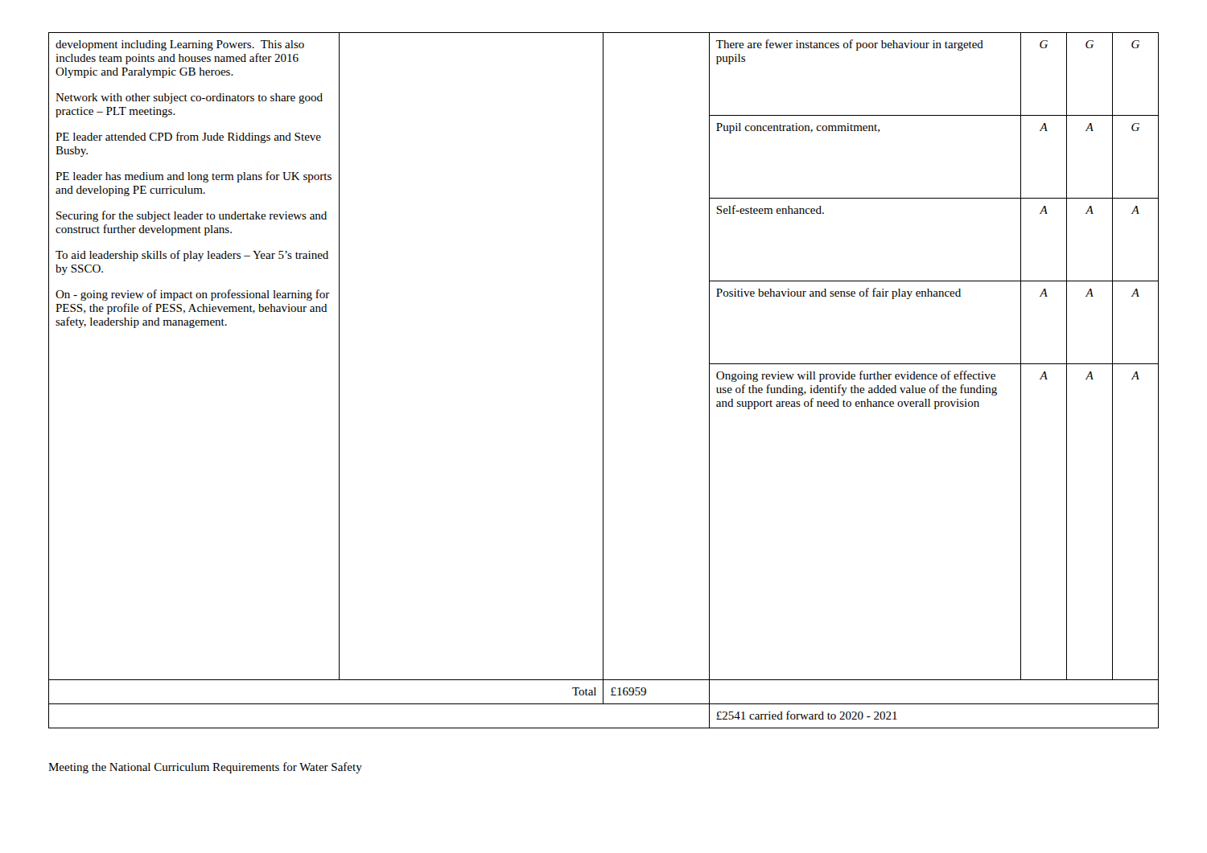| development including Learning Powers. This also includes team points and houses named after 2016 Olympic and Paralympic GB heroes. Network with other subject co-ordinators to share good practice – PLT meetings. PE leader attended CPD from Jude Riddings and Steve Busby. PE leader has medium and long term plans for UK sports and developing PE curriculum. Securing for the subject leader to undertake reviews and construct further development plans. To aid leadership skills of play leaders – Year 5’s trained by SSCO. On - going review of impact on professional learning for PESS, the profile of PESS, Achievement, behaviour and safety, leadership and management. | | | / There are fewer instances of poor behaviour in targeted pupils / G / G / G / / Pupil concentration, commitment, / A / A / G / / Self-esteem enhanced. / A / A / A / / Positive behaviour and sense of fair play enhanced / A / A / A / / Ongoing review will provide further evidence of effective use of the funding, identify the added value of the funding and support areas of need to enhance overall provision / A / A / A / |
| Total | £16959 | |
| | £2541 carried forward to 2020 - 2021 |
Meeting the National Curriculum Requirements for Water Safety